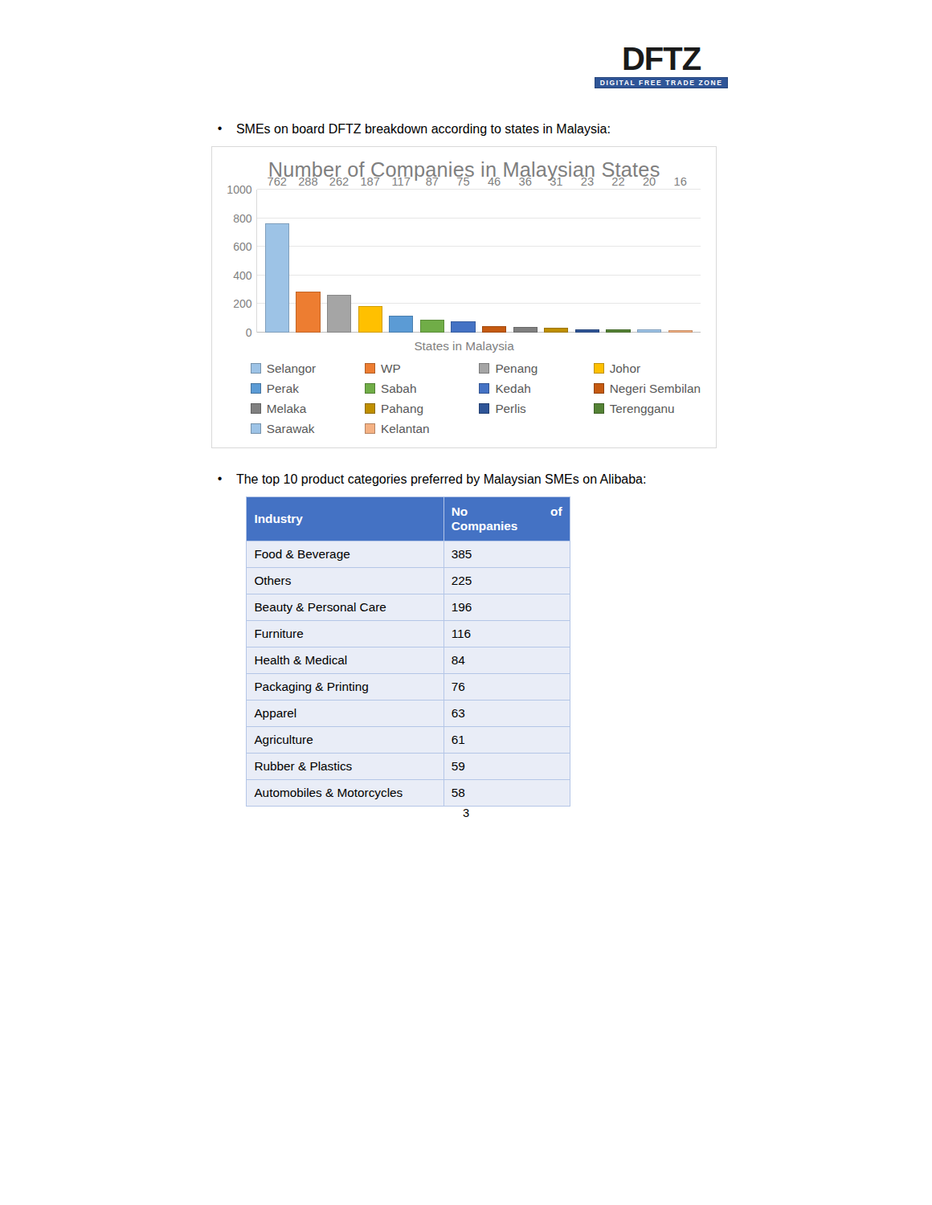DFTZ
DIGITAL FREE TRADE ZONE
SMEs on board DFTZ breakdown according to states in Malaysia:
Number of Companies in Malaysian States
1000
800
600
400
200
0
762
288
262
187
117
87
75
46
36
31
23
22
20
16
States in Malaysia
Selangor
WP
Penang
Johor
Perak
Sabah
Kedah
Negeri Sembilan
Melaka
Pahang
Perlis
Terengganu
Sarawak
Kelantan
The top 10 product categories preferred by Malaysian SMEs on Alibaba:
| Industry | No of Companies |
| --- | --- |
| Food & Beverage | 385 |
| Others | 225 |
| Beauty & Personal Care | 196 |
| Furniture | 116 |
| Health & Medical | 84 |
| Packaging & Printing | 76 |
| Apparel | 63 |
| Agriculture | 61 |
| Rubber & Plastics | 59 |
| Automobiles & Motorcycles | 58 |
3